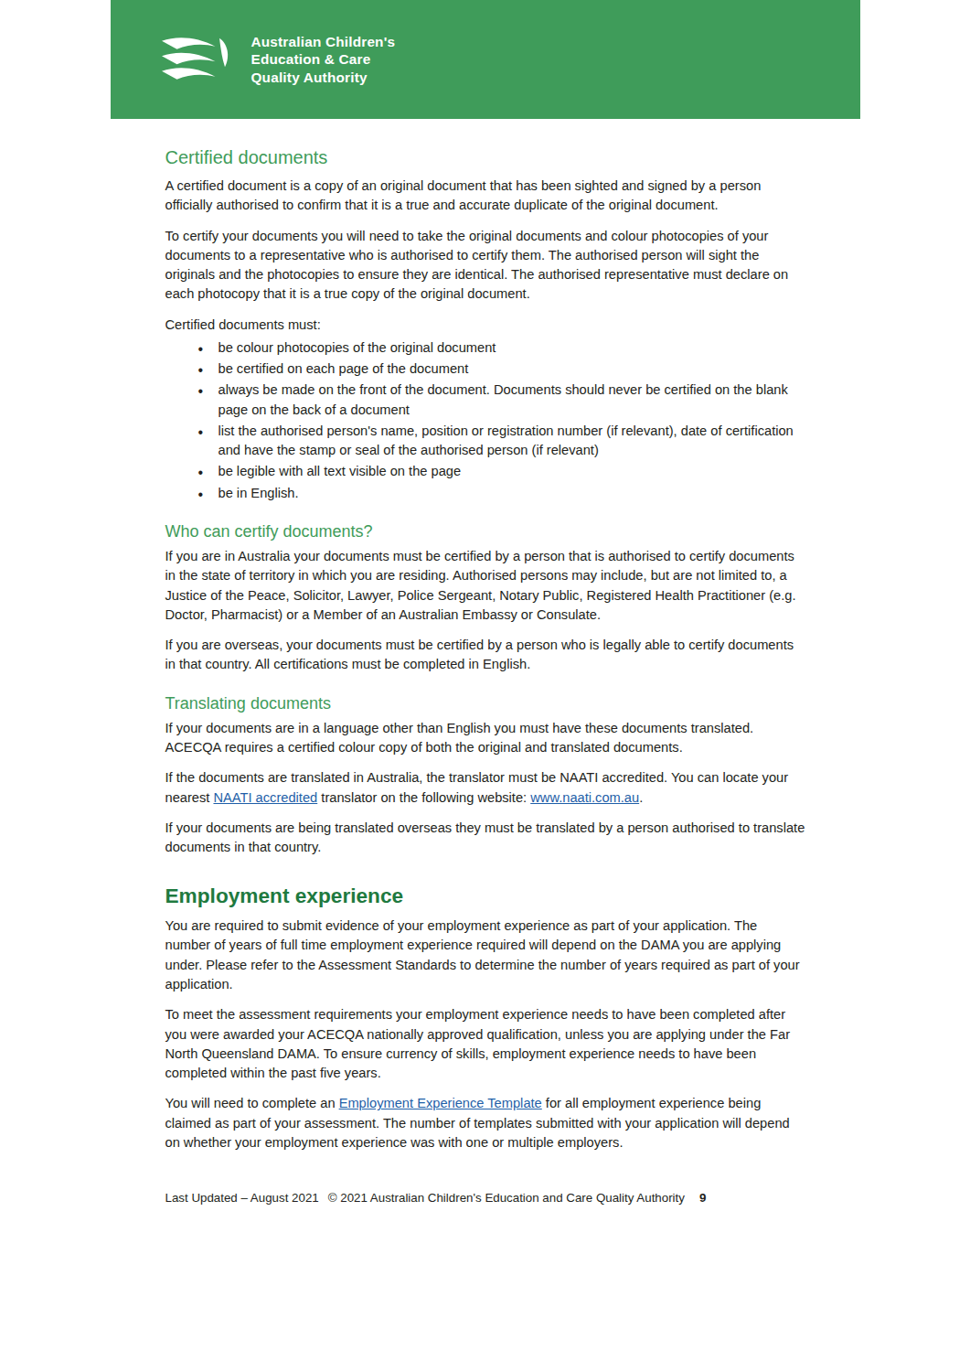Australian Children's
Education & Care
Quality Authority
Certified documents
A certified document is a copy of an original document that has been sighted and signed by a person officially authorised to confirm that it is a true and accurate duplicate of the original document.
To certify your documents you will need to take the original documents and colour photocopies of your documents to a representative who is authorised to certify them. The authorised person will sight the originals and the photocopies to ensure they are identical. The authorised representative must declare on each photocopy that it is a true copy of the original document.
Certified documents must:
be colour photocopies of the original document
be certified on each page of the document
always be made on the front of the document. Documents should never be certified on the blank page on the back of a document
list the authorised person's name, position or registration number (if relevant), date of certification and have the stamp or seal of the authorised person (if relevant)
be legible with all text visible on the page
be in English.
Who can certify documents?
If you are in Australia your documents must be certified by a person that is authorised to certify documents in the state of territory in which you are residing. Authorised persons may include, but are not limited to, a Justice of the Peace, Solicitor, Lawyer, Police Sergeant, Notary Public, Registered Health Practitioner (e.g. Doctor, Pharmacist) or a Member of an Australian Embassy or Consulate.
If you are overseas, your documents must be certified by a person who is legally able to certify documents in that country. All certifications must be completed in English.
Translating documents
If your documents are in a language other than English you must have these documents translated. ACECQA requires a certified colour copy of both the original and translated documents.
If the documents are translated in Australia, the translator must be NAATI accredited. You can locate your nearest NAATI accredited translator on the following website: www.naati.com.au.
If your documents are being translated overseas they must be translated by a person authorised to translate documents in that country.
Employment experience
You are required to submit evidence of your employment experience as part of your application. The number of years of full time employment experience required will depend on the DAMA you are applying under. Please refer to the Assessment Standards to determine the number of years required as part of your application.
To meet the assessment requirements your employment experience needs to have been completed after you were awarded your ACECQA nationally approved qualification, unless you are applying under the Far North Queensland DAMA. To ensure currency of skills, employment experience needs to have been completed within the past five years.
You will need to complete an Employment Experience Template for all employment experience being claimed as part of your assessment. The number of templates submitted with your application will depend on whether your employment experience was with one or multiple employers.
Last Updated – August 2021 © 2021 Australian Children's Education and Care Quality Authority 9